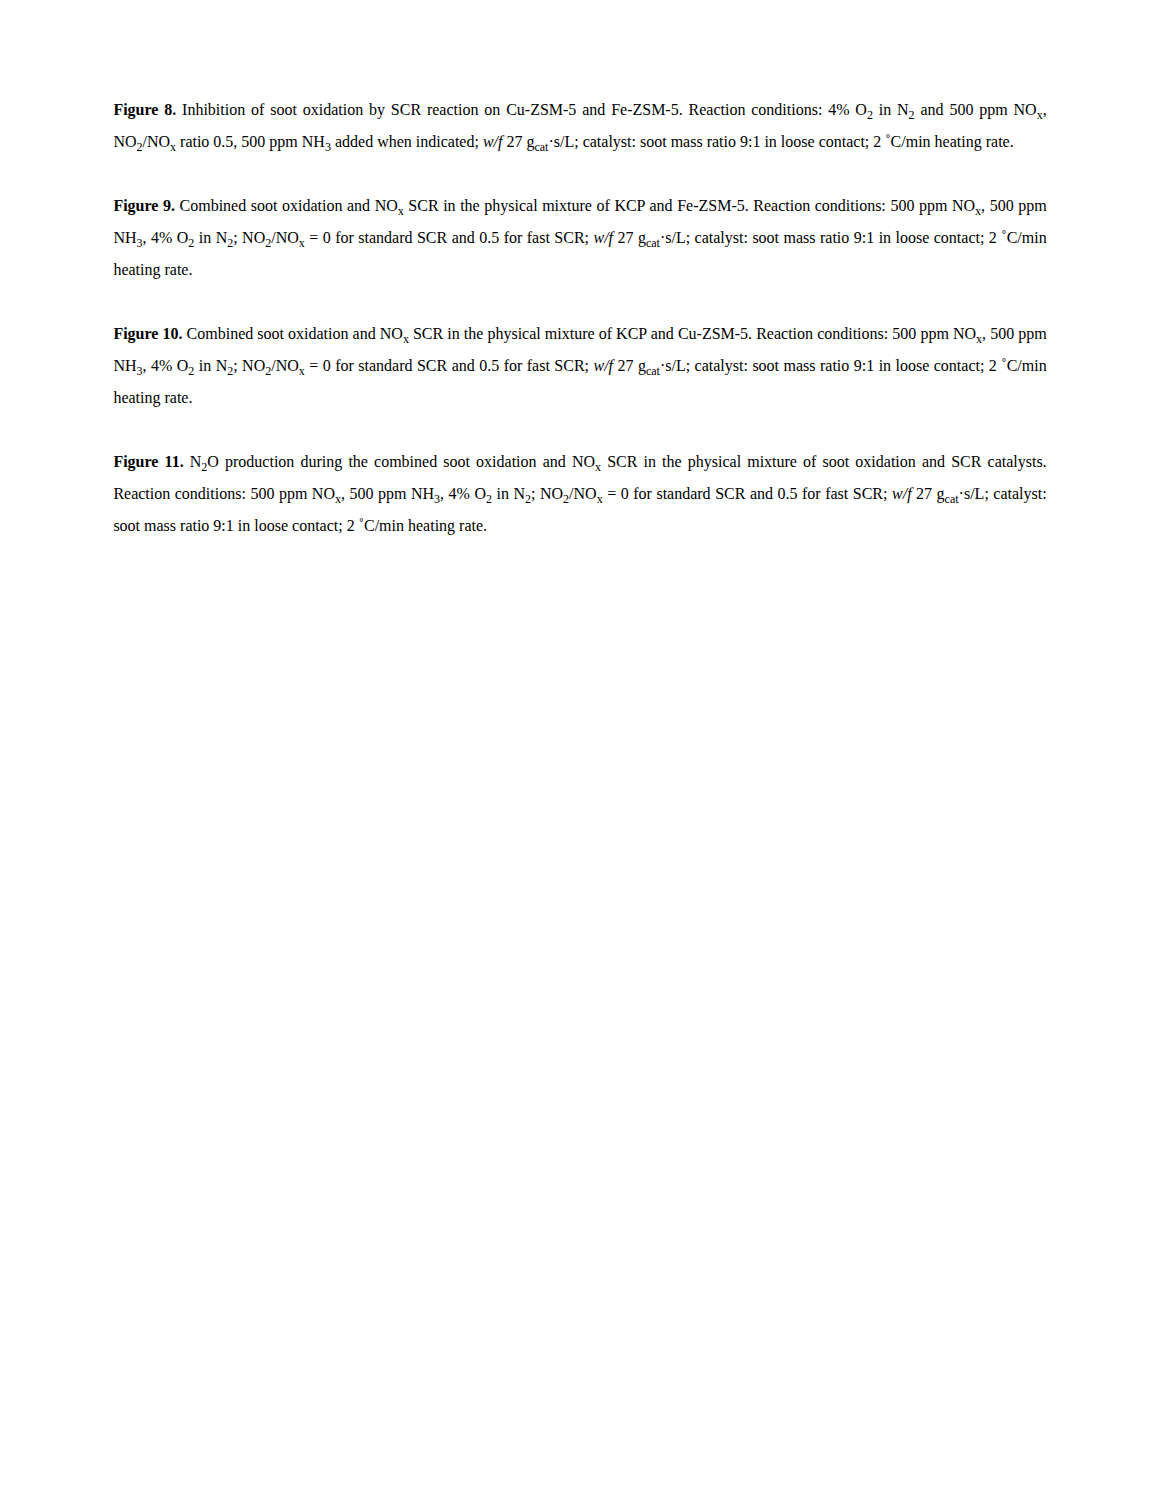Figure 8. Inhibition of soot oxidation by SCR reaction on Cu-ZSM-5 and Fe-ZSM-5. Reaction conditions: 4% O2 in N2 and 500 ppm NOx, NO2/NOx ratio 0.5, 500 ppm NH3 added when indicated; w/f 27 gcat·s/L; catalyst: soot mass ratio 9:1 in loose contact; 2 ˚C/min heating rate.
Figure 9. Combined soot oxidation and NOx SCR in the physical mixture of KCP and Fe-ZSM-5. Reaction conditions: 500 ppm NOx, 500 ppm NH3, 4% O2 in N2; NO2/NOx = 0 for standard SCR and 0.5 for fast SCR; w/f 27 gcat·s/L; catalyst: soot mass ratio 9:1 in loose contact; 2 ˚C/min heating rate.
Figure 10. Combined soot oxidation and NOx SCR in the physical mixture of KCP and Cu-ZSM-5. Reaction conditions: 500 ppm NOx, 500 ppm NH3, 4% O2 in N2; NO2/NOx = 0 for standard SCR and 0.5 for fast SCR; w/f 27 gcat·s/L; catalyst: soot mass ratio 9:1 in loose contact; 2 ˚C/min heating rate.
Figure 11. N2O production during the combined soot oxidation and NOx SCR in the physical mixture of soot oxidation and SCR catalysts. Reaction conditions: 500 ppm NOx, 500 ppm NH3, 4% O2 in N2; NO2/NOx = 0 for standard SCR and 0.5 for fast SCR; w/f 27 gcat·s/L; catalyst: soot mass ratio 9:1 in loose contact; 2 ˚C/min heating rate.